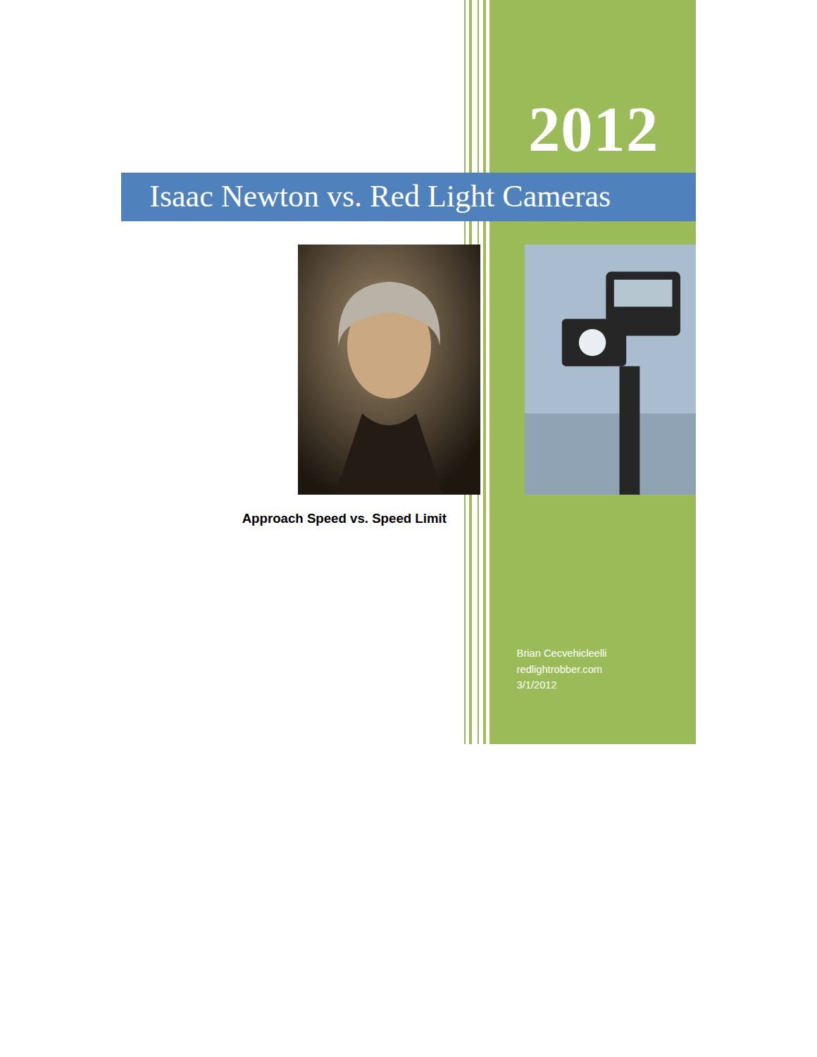2012
Isaac Newton vs. Red Light Cameras
Approach Speed vs. Speed Limit
Brian Cecvehicleelli
redlightrobber.com
3/1/2012